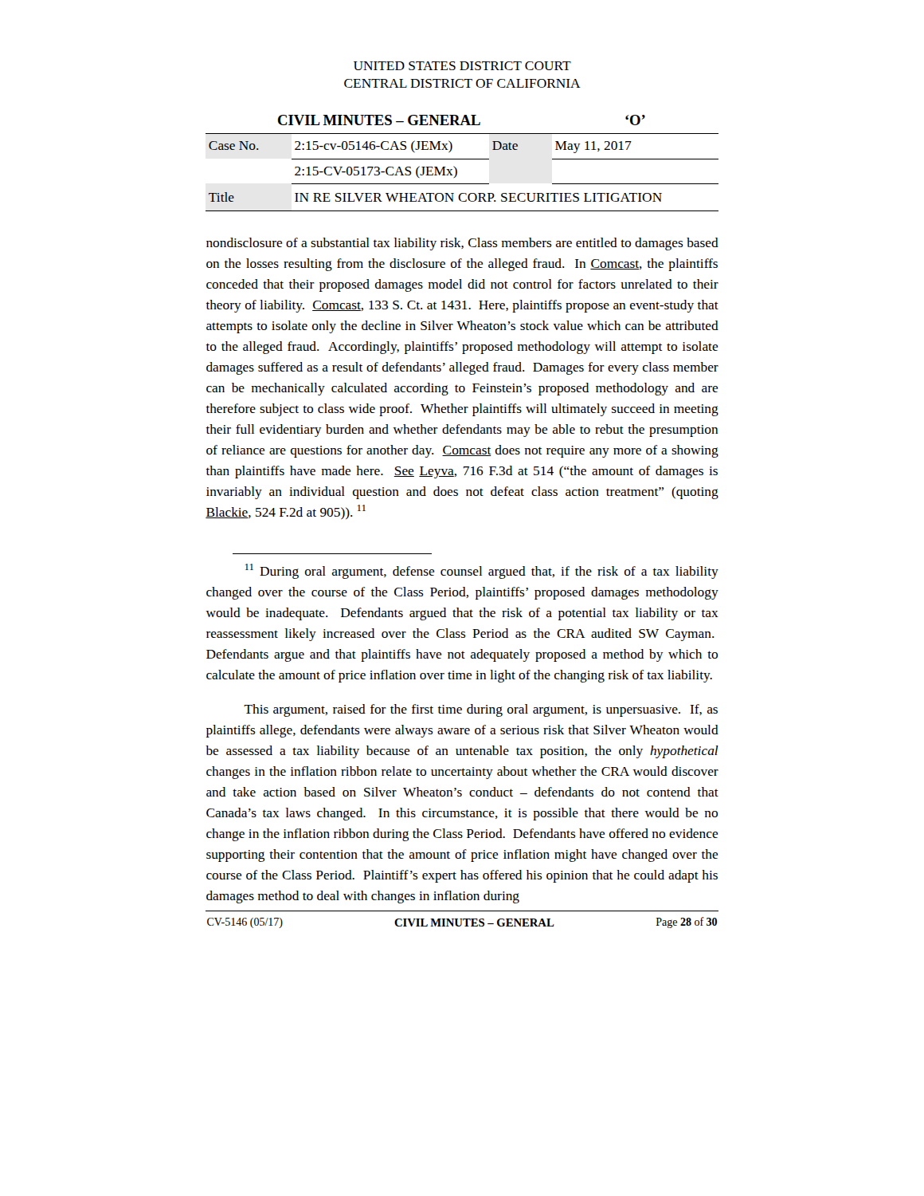UNITED STATES DISTRICT COURT
CENTRAL DISTRICT OF CALIFORNIA
| CIVIL MINUTES – GENERAL | ‘O’ |
| Case No. | 2:15-cv-05146-CAS (JEMx) | Date | May 11, 2017 |
| | 2:15-CV-05173-CAS (JEMx) | | |
| Title | IN RE SILVER WHEATON CORP. SECURITIES LITIGATION |
nondisclosure of a substantial tax liability risk, Class members are entitled to damages based on the losses resulting from the disclosure of the alleged fraud. In Comcast, the plaintiffs conceded that their proposed damages model did not control for factors unrelated to their theory of liability. Comcast, 133 S. Ct. at 1431. Here, plaintiffs propose an event-study that attempts to isolate only the decline in Silver Wheaton’s stock value which can be attributed to the alleged fraud. Accordingly, plaintiffs’ proposed methodology will attempt to isolate damages suffered as a result of defendants’ alleged fraud. Damages for every class member can be mechanically calculated according to Feinstein’s proposed methodology and are therefore subject to class wide proof. Whether plaintiffs will ultimately succeed in meeting their full evidentiary burden and whether defendants may be able to rebut the presumption of reliance are questions for another day. Comcast does not require any more of a showing than plaintiffs have made here. See Leyva, 716 F.3d at 514 (“the amount of damages is invariably an individual question and does not defeat class action treatment” (quoting Blackie, 524 F.2d at 905)). 11
11 During oral argument, defense counsel argued that, if the risk of a tax liability changed over the course of the Class Period, plaintiffs’ proposed damages methodology would be inadequate. Defendants argued that the risk of a potential tax liability or tax reassessment likely increased over the Class Period as the CRA audited SW Cayman. Defendants argue and that plaintiffs have not adequately proposed a method by which to calculate the amount of price inflation over time in light of the changing risk of tax liability.
This argument, raised for the first time during oral argument, is unpersuasive. If, as plaintiffs allege, defendants were always aware of a serious risk that Silver Wheaton would be assessed a tax liability because of an untenable tax position, the only hypothetical changes in the inflation ribbon relate to uncertainty about whether the CRA would discover and take action based on Silver Wheaton’s conduct – defendants do not contend that Canada’s tax laws changed. In this circumstance, it is possible that there would be no change in the inflation ribbon during the Class Period. Defendants have offered no evidence supporting their contention that the amount of price inflation might have changed over the course of the Class Period. Plaintiff’s expert has offered his opinion that he could adapt his damages method to deal with changes in inflation during
| CV-5146 (05/17) | CIVIL MINUTES – GENERAL | Page 28 of 30 |